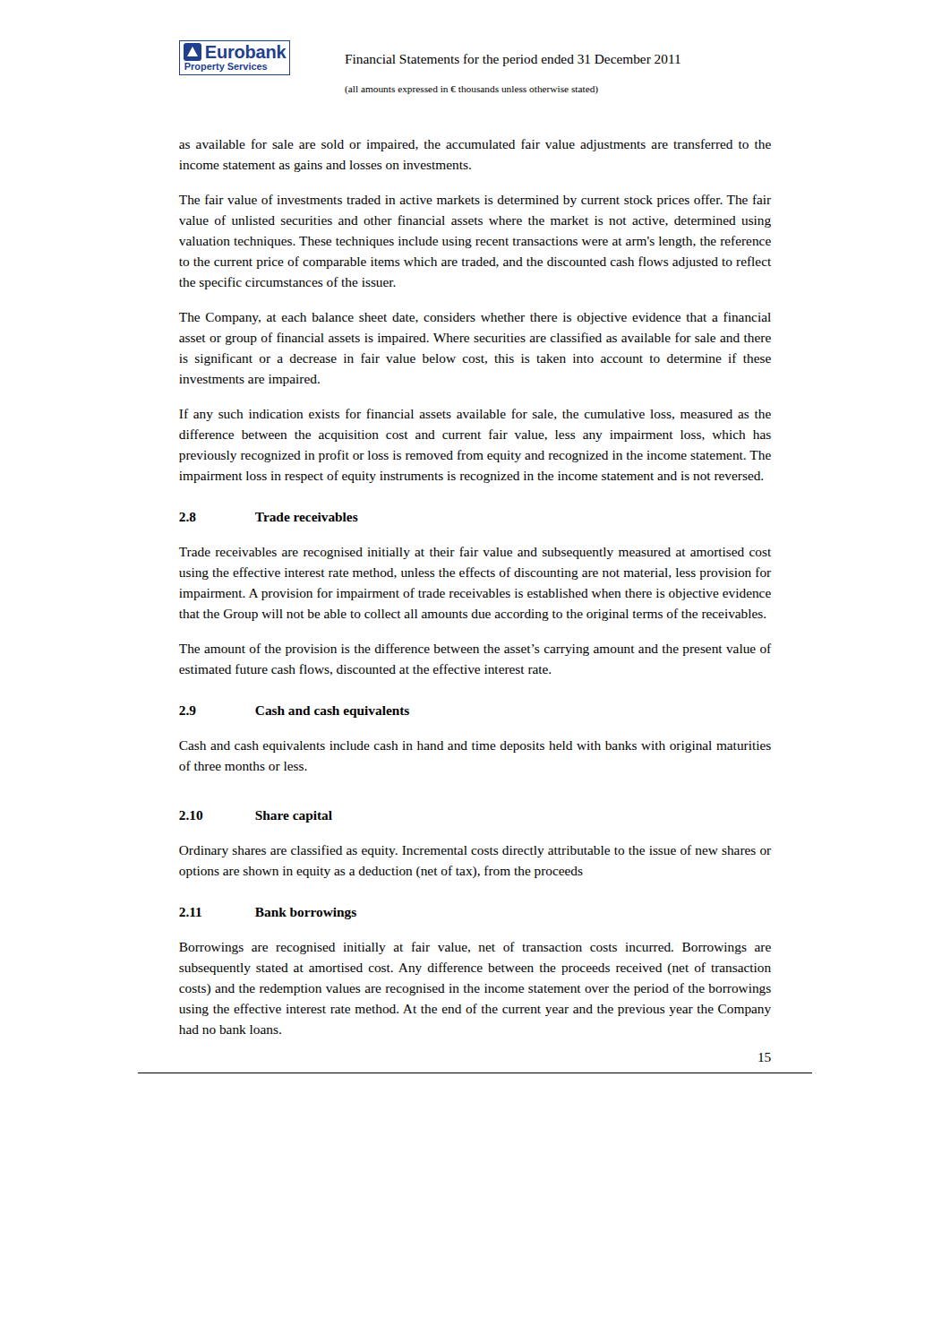Eurobank
Property Services
Financial Statements for the period ended 31 December 2011
(all amounts expressed in € thousands unless otherwise stated)
as available for sale are sold or impaired, the accumulated fair value adjustments are transferred to the income statement as gains and losses on investments.
The fair value of investments traded in active markets is determined by current stock prices offer. The fair value of unlisted securities and other financial assets where the market is not active, determined using valuation techniques. These techniques include using recent transactions were at arm's length, the reference to the current price of comparable items which are traded, and the discounted cash flows adjusted to reflect the specific circumstances of the issuer.
The Company, at each balance sheet date, considers whether there is objective evidence that a financial asset or group of financial assets is impaired. Where securities are classified as available for sale and there is significant or a decrease in fair value below cost, this is taken into account to determine if these investments are impaired.
If any such indication exists for financial assets available for sale, the cumulative loss, measured as the difference between the acquisition cost and current fair value, less any impairment loss, which has previously recognized in profit or loss is removed from equity and recognized in the income statement. The impairment loss in respect of equity instruments is recognized in the income statement and is not reversed.
2.8 Trade receivables
Trade receivables are recognised initially at their fair value and subsequently measured at amortised cost using the effective interest rate method, unless the effects of discounting are not material, less provision for impairment. A provision for impairment of trade receivables is established when there is objective evidence that the Group will not be able to collect all amounts due according to the original terms of the receivables.
The amount of the provision is the difference between the asset’s carrying amount and the present value of estimated future cash flows, discounted at the effective interest rate.
2.9 Cash and cash equivalents
Cash and cash equivalents include cash in hand and time deposits held with banks with original maturities of three months or less.
2.10 Share capital
Ordinary shares are classified as equity. Incremental costs directly attributable to the issue of new shares or options are shown in equity as a deduction (net of tax), from the proceeds
2.11 Bank borrowings
Borrowings are recognised initially at fair value, net of transaction costs incurred. Borrowings are subsequently stated at amortised cost. Any difference between the proceeds received (net of transaction costs) and the redemption values are recognised in the income statement over the period of the borrowings using the effective interest rate method. At the end of the current year and the previous year the Company had no bank loans.
15